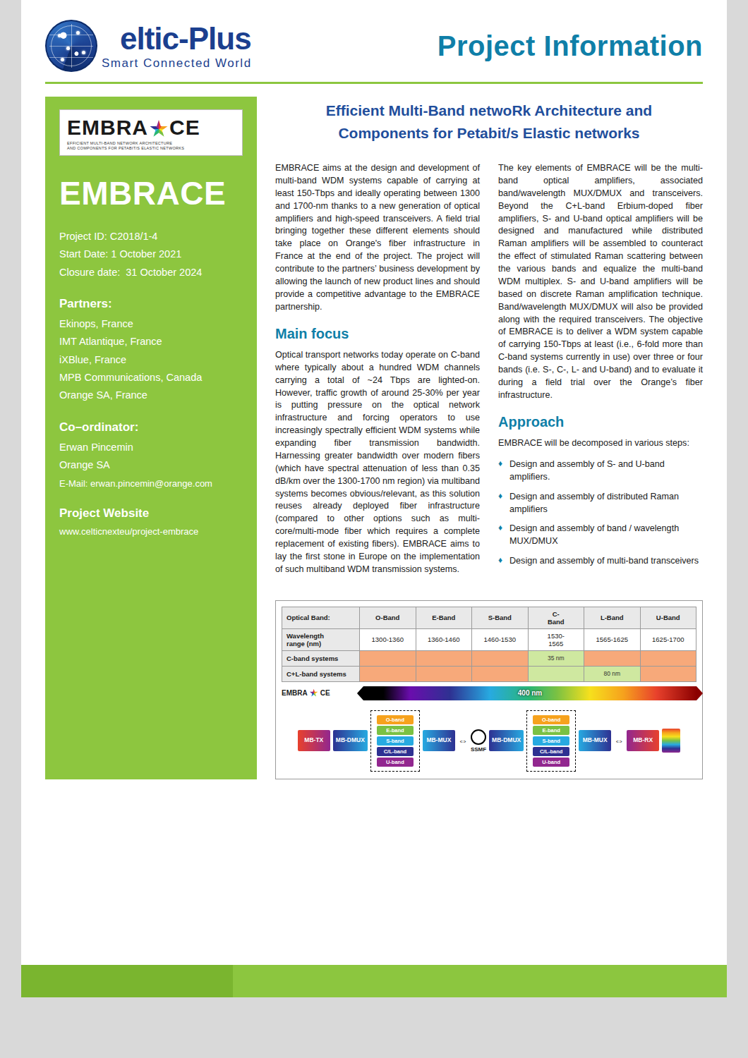eltic-Plus
Smart Connected World
Project Information
EMBRA CE
Efficient Multi-Band Network Architecture
and Components for Petabit/s Elastic Networks
EMBRACE
Project ID: C2018/1-4
Start Date: 1 October 2021
Closure date: 31 October 2024
Partners:
Ekinops, France
IMT Atlantique, France
iXBlue, France
MPB Communications, Canada
Orange SA, France
Co–ordinator:
Erwan Pincemin
Orange SA
E-Mail: erwan.pincemin@orange.com
Project Website
www.celticnexteu/project-embrace
Efficient Multi-Band netwoRk Architecture and
Components for Petabit/s Elastic networks
EMBRACE aims at the design and development of multi-band WDM systems capable of carrying at least 150-Tbps and ideally operating between 1300 and 1700-nm thanks to a new generation of optical amplifiers and high-speed transceivers. A field trial bringing together these different elements should take place on Orange's fiber infrastructure in France at the end of the project. The project will contribute to the partners’ business development by allowing the launch of new product lines and should provide a competitive advantage to the EMBRACE partnership.
Main focus
Optical transport networks today operate on C-band where typically about a hundred WDM channels carrying a total of ~24 Tbps are lighted-on. However, traffic growth of around 25-30% per year is putting pressure on the optical network infrastructure and forcing operators to use increasingly spectrally efficient WDM systems while expanding fiber transmission bandwidth. Harnessing greater bandwidth over modern fibers (which have spectral attenuation of less than 0.35 dB/km over the 1300-1700 nm region) via multiband systems becomes obvious/relevant, as this solution reuses already deployed fiber infrastructure (compared to other options such as multi-core/multi-mode fiber which requires a complete replacement of existing fibers). EMBRACE aims to lay the first stone in Europe on the implementation of such multiband WDM transmission systems.
The key elements of EMBRACE will be the multi-band optical amplifiers, associated band/wavelength MUX/DMUX and transceivers. Beyond the C+L-band Erbium-doped fiber amplifiers, S- and U-band optical amplifiers will be designed and manufactured while distributed Raman amplifiers will be assembled to counteract the effect of stimulated Raman scattering between the various bands and equalize the multi-band WDM multiplex. S- and U-band amplifiers will be based on discrete Raman amplification technique. Band/wavelength MUX/DMUX will also be provided along with the required transceivers. The objective of EMBRACE is to deliver a WDM system capable of carrying 150-Tbps at least (i.e., 6-fold more than C-band systems currently in use) over three or four bands (i.e. S-, C-, L- and U-band) and to evaluate it during a field trial over the Orange’s fiber infrastructure.
Approach
EMBRACE will be decomposed in various steps:
Design and assembly of S- and U-band amplifiers.
Design and assembly of distributed Raman amplifiers
Design and assembly of band / wavelength MUX/DMUX
Design and assembly of multi-band transceivers
| Optical Band: | O-Band | E-Band | S-Band | C- Band | L-Band | U-Band |
| --- | --- | --- | --- | --- | --- | --- |
| Wavelength range (nm) | 1300-1360 | 1360-1460 | 1460-1530 | 1530- 1565 | 1565-1625 | 1625-1700 |
| C-band systems | | | | 35 nm | | |
| C+L-band systems | | | | | 80 nm | |
EMBRA CE
400 nm
MB-TX
MB-DMUX
O-band
E-band
S-band
C/L-band
U-band
MB-MUX
⇔
SSMF
MB-DMUX
O-band
E-band
S-band
C/L-band
U-band
MB-MUX
⇔
MB-RX